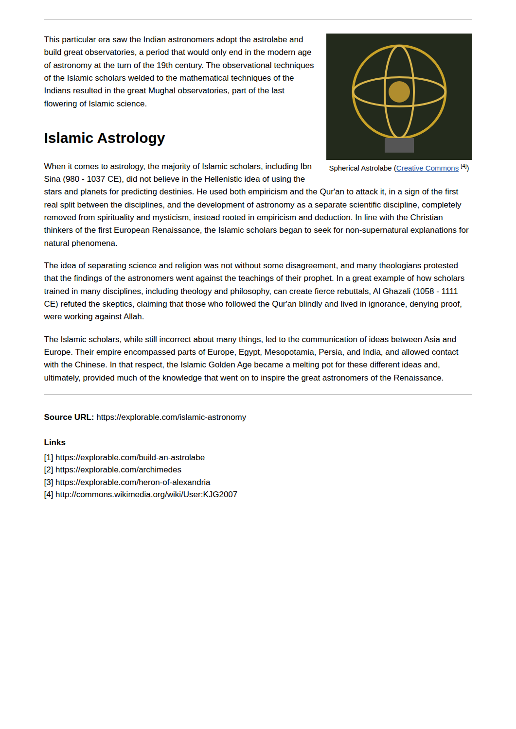Spherical Astrolabe (Creative Commons [4])
This particular era saw the Indian astronomers adopt the astrolabe and build great observatories, a period that would only end in the modern age of astronomy at the turn of the 19th century. The observational techniques of the Islamic scholars welded to the mathematical techniques of the Indians resulted in the great Mughal observatories, part of the last flowering of Islamic science.
Islamic Astrology
When it comes to astrology, the majority of Islamic scholars, including Ibn Sina (980 - 1037 CE), did not believe in the Hellenistic idea of using the stars and planets for predicting destinies. He used both empiricism and the Qur'an to attack it, in a sign of the first real split between the disciplines, and the development of astronomy as a separate scientific discipline, completely removed from spirituality and mysticism, instead rooted in empiricism and deduction. In line with the Christian thinkers of the first European Renaissance, the Islamic scholars began to seek for non-supernatural explanations for natural phenomena.
The idea of separating science and religion was not without some disagreement, and many theologians protested that the findings of the astronomers went against the teachings of their prophet. In a great example of how scholars trained in many disciplines, including theology and philosophy, can create fierce rebuttals, Al Ghazali (1058 - 1111 CE) refuted the skeptics, claiming that those who followed the Qur'an blindly and lived in ignorance, denying proof, were working against Allah.
The Islamic scholars, while still incorrect about many things, led to the communication of ideas between Asia and Europe. Their empire encompassed parts of Europe, Egypt, Mesopotamia, Persia, and India, and allowed contact with the Chinese. In that respect, the Islamic Golden Age became a melting pot for these different ideas and, ultimately, provided much of the knowledge that went on to inspire the great astronomers of the Renaissance.
Source URL: https://explorable.com/islamic-astronomy
Links
[1] https://explorable.com/build-an-astrolabe
[2] https://explorable.com/archimedes
[3] https://explorable.com/heron-of-alexandria
[4] http://commons.wikimedia.org/wiki/User:KJG2007